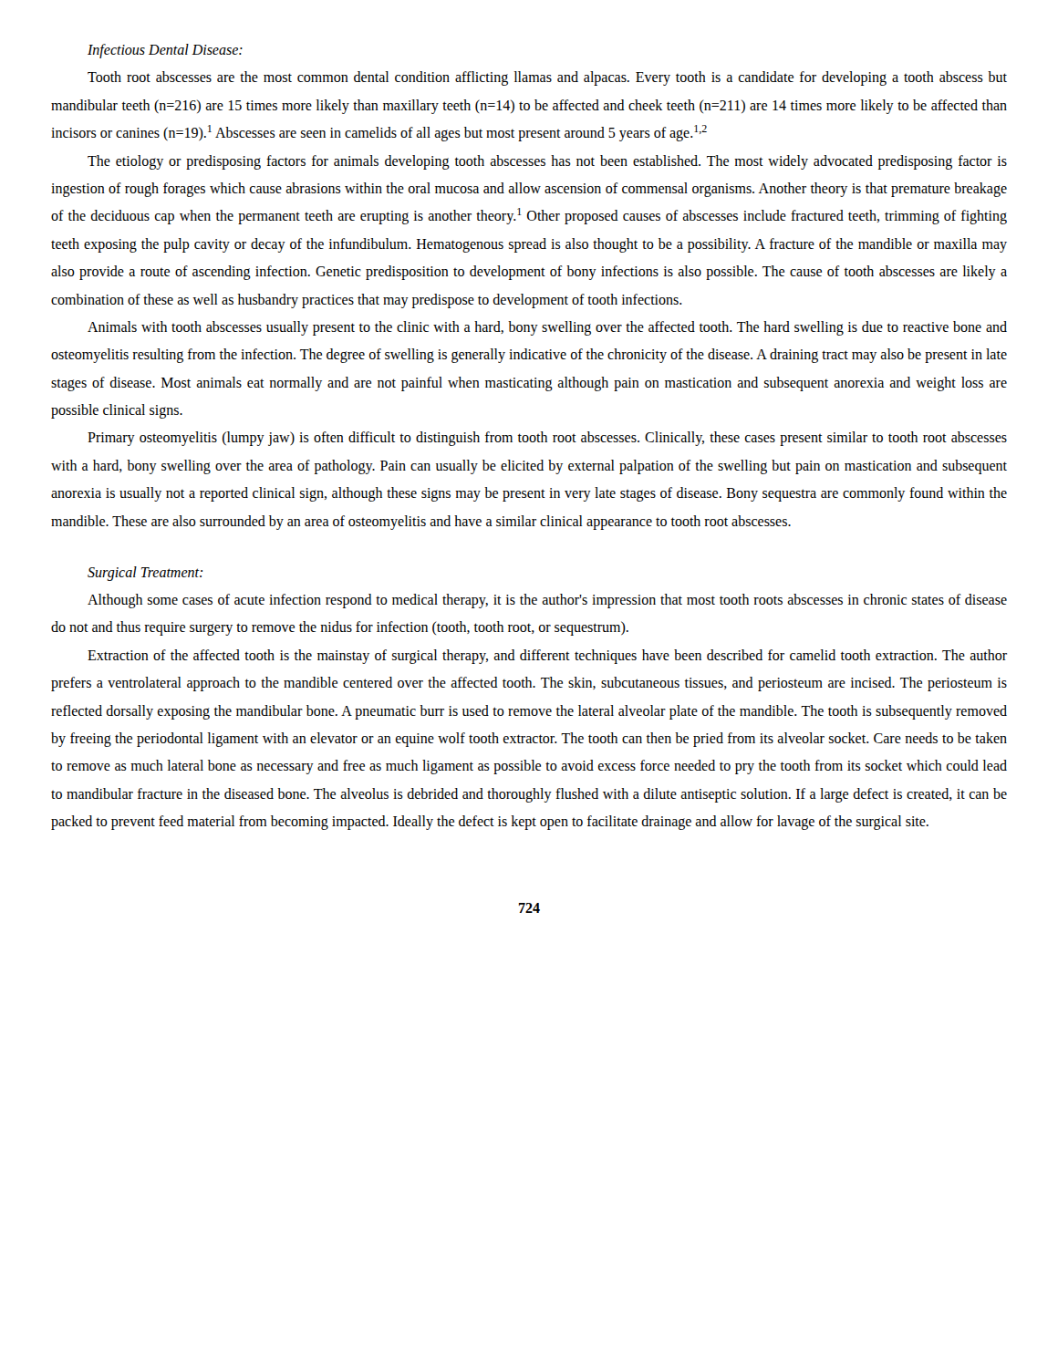Infectious Dental Disease:
Tooth root abscesses are the most common dental condition afflicting llamas and alpacas. Every tooth is a candidate for developing a tooth abscess but mandibular teeth (n=216) are 15 times more likely than maxillary teeth (n=14) to be affected and cheek teeth (n=211) are 14 times more likely to be affected than incisors or canines (n=19).1 Abscesses are seen in camelids of all ages but most present around 5 years of age.1,2
The etiology or predisposing factors for animals developing tooth abscesses has not been established. The most widely advocated predisposing factor is ingestion of rough forages which cause abrasions within the oral mucosa and allow ascension of commensal organisms. Another theory is that premature breakage of the deciduous cap when the permanent teeth are erupting is another theory.1 Other proposed causes of abscesses include fractured teeth, trimming of fighting teeth exposing the pulp cavity or decay of the infundibulum. Hematogenous spread is also thought to be a possibility. A fracture of the mandible or maxilla may also provide a route of ascending infection. Genetic predisposition to development of bony infections is also possible. The cause of tooth abscesses are likely a combination of these as well as husbandry practices that may predispose to development of tooth infections.
Animals with tooth abscesses usually present to the clinic with a hard, bony swelling over the affected tooth. The hard swelling is due to reactive bone and osteomyelitis resulting from the infection. The degree of swelling is generally indicative of the chronicity of the disease. A draining tract may also be present in late stages of disease. Most animals eat normally and are not painful when masticating although pain on mastication and subsequent anorexia and weight loss are possible clinical signs.
Primary osteomyelitis (lumpy jaw) is often difficult to distinguish from tooth root abscesses. Clinically, these cases present similar to tooth root abscesses with a hard, bony swelling over the area of pathology. Pain can usually be elicited by external palpation of the swelling but pain on mastication and subsequent anorexia is usually not a reported clinical sign, although these signs may be present in very late stages of disease. Bony sequestra are commonly found within the mandible. These are also surrounded by an area of osteomyelitis and have a similar clinical appearance to tooth root abscesses.
Surgical Treatment:
Although some cases of acute infection respond to medical therapy, it is the author's impression that most tooth roots abscesses in chronic states of disease do not and thus require surgery to remove the nidus for infection (tooth, tooth root, or sequestrum).
Extraction of the affected tooth is the mainstay of surgical therapy, and different techniques have been described for camelid tooth extraction. The author prefers a ventrolateral approach to the mandible centered over the affected tooth. The skin, subcutaneous tissues, and periosteum are incised. The periosteum is reflected dorsally exposing the mandibular bone. A pneumatic burr is used to remove the lateral alveolar plate of the mandible. The tooth is subsequently removed by freeing the periodontal ligament with an elevator or an equine wolf tooth extractor. The tooth can then be pried from its alveolar socket. Care needs to be taken to remove as much lateral bone as necessary and free as much ligament as possible to avoid excess force needed to pry the tooth from its socket which could lead to mandibular fracture in the diseased bone. The alveolus is debrided and thoroughly flushed with a dilute antiseptic solution. If a large defect is created, it can be packed to prevent feed material from becoming impacted. Ideally the defect is kept open to facilitate drainage and allow for lavage of the surgical site.
724